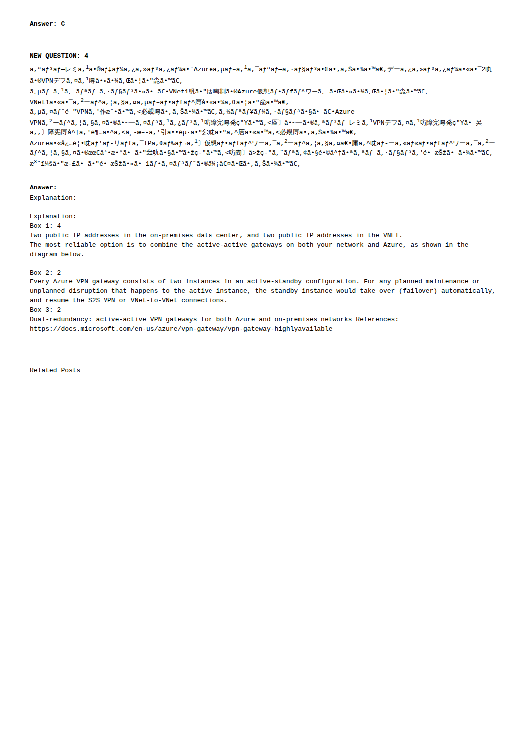Answer: C
NEW QUESTION: 4
ã,ªãƒ³ãƒ—レミã,1ã•®ãƒ‡ãƒ¼ã,¿ã,»ãƒ³ã,¿ãƒ¼ã•¨Azureã,µãƒ–ã,1ã,¯ãƒªãƒ—ã,·ãƒ§ãƒ³ã•Œã•‚ã,Šã•¾ã•™ã€,デーã,¿ã,»ãƒ³ã,¿ãƒ¼ã•«ã•¯2㕤ã•®VPNデフã,¤ã,1㕌å•«ã•¾ã,Œã•¦ã•"㕾ã•™ã€,
ã,µãƒ–ã,1ã,¯ãƒªãƒ—ã,·ãƒ§ãƒ³ã•«ã•¯ã€•VNet1㕨ã•"㕆啕剕ã•®Azure仮想ãƒ•ãƒfãƒ^ワーã,¯ã•Œå•«ã•¾ã,Œã•¦ã•"㕾ã•™ã€,
VNet1ã•«ã•¯ã,2ーãƒ^ã,¦ã,§ã,¤ã,µãƒ–ãƒ•ãƒfãƒ^㕌å•«ã•¾ã,Œã•¦ã•"㕾ã•™ã€,
ã,µã,¤ãƒˆé–"VPNã,'作æˆ•ã•™ã,<必覕㕌ã•,ã,Šã•¾ã•™ã€,ã,½ãƒªãƒ¥ãƒ¼ã,·ãƒ§ãƒ³ã•§ã•¯ã€•Azure
VPNã,2ーãƒ^ã,¦ã,§ã,¤ã•®å•~一ã,¤ãƒ³ã,1ã,¿ãƒ³ã,1㕫障宪㕌発ç"Ÿã•™ã,<㕋〕å•~一ã•®ã,ªãƒ³ãƒ—レミã,1VPNデフã,¤ã,1㕫障宪㕌発ç"Ÿã•—㕦ã,,〕障宪㕌å^†ã,'è¶…ã•^ã,<ä¸-æ–-ã,'引ã••èµ·ã•"㕕㕪ã•"ã,^㕆ã•«ã•™ã,<必覕㕌ã•,ã,Šã•¾ã•™ã€,
Azureã•«å¿…è¦•㕪ãƒ'ãƒ-リãƒfã,¯IPã,¢ãƒ‰ãƒ¬ã,1〕仮想ãƒ•ãƒfãƒ^ワーã,¯ã,2ーãƒ^ã,¦ã,§ã,¤ã€•㕊ã,^㕪ãƒ-ーã,«ãƒ«ãƒ•ãƒfãƒ^ワーã,¯ã,2ーãƒ^ã,¦ã,§ã,¤ã•®æœ€å°•æ•°ã•¯ã•"㕕㕤ã•§ã•™ã•žç-"ã•™ã,<㕫㕯〕å>žç-"ã,¨ãƒªã,¢ã•§é•©å^‡ã•ªã,ªãƒ–ã,·ãƒ§ãƒ³ã,'é• æŠžã•—ã•¾ã•™ã€,
æ3¨ï¼šå•"æ-£ã•—ã•"é• æŠžã•«ã•¯1ãƒ•ã,¤ãƒ³ãƒˆã•®ä¾¡å€¤ã•Œã•,ã,Šã•¾ã•™ã€,
Answer:
Explanation:
Explanation:
Box 1: 4
Two public IP addresses in the on-premises data center, and two public IP addresses in the VNET.
The most reliable option is to combine the active-active gateways on both your network and Azure, as shown in the diagram below.
Box 2: 2
Every Azure VPN gateway consists of two instances in an active-standby configuration. For any planned maintenance or unplanned disruption that happens to the active instance, the standby instance would take over (failover) automatically, and resume the S2S VPN or VNet-to-VNet connections.
Box 3: 2
Dual-redundancy: active-active VPN gateways for both Azure and on-premises networks References:
https://docs.microsoft.com/en-us/azure/vpn-gateway/vpn-gateway-highlyavailable
Related Posts